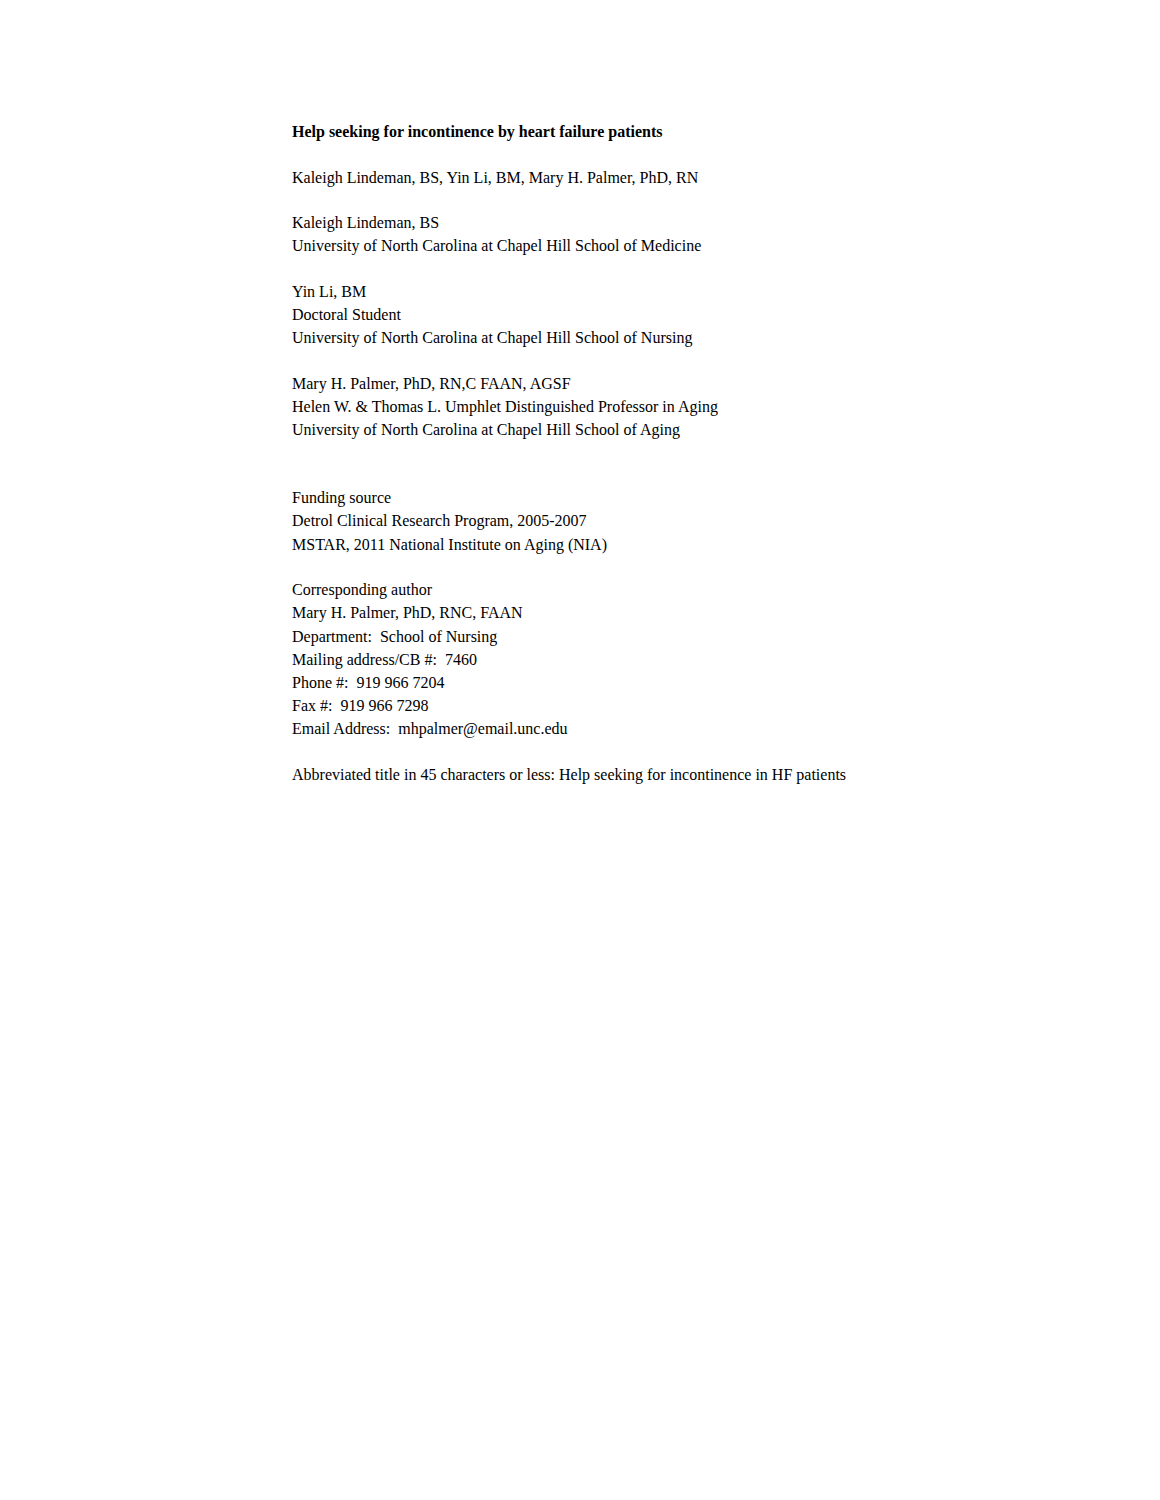Help seeking for incontinence by heart failure patients
Kaleigh Lindeman, BS, Yin Li, BM, Mary H. Palmer, PhD, RN
Kaleigh Lindeman, BS
University of North Carolina at Chapel Hill School of Medicine
Yin Li, BM
Doctoral Student
University of North Carolina at Chapel Hill School of Nursing
Mary H. Palmer, PhD, RN,C FAAN, AGSF
Helen W. & Thomas L. Umphlet Distinguished Professor in Aging
University of North Carolina at Chapel Hill School of Aging
Funding source
Detrol Clinical Research Program, 2005-2007
MSTAR, 2011 National Institute on Aging (NIA)
Corresponding author
Mary H. Palmer, PhD, RNC, FAAN
Department: School of Nursing
Mailing address/CB #: 7460
Phone #: 919 966 7204
Fax #: 919 966 7298
Email Address: mhpalmer@email.unc.edu
Abbreviated title in 45 characters or less: Help seeking for incontinence in HF patients